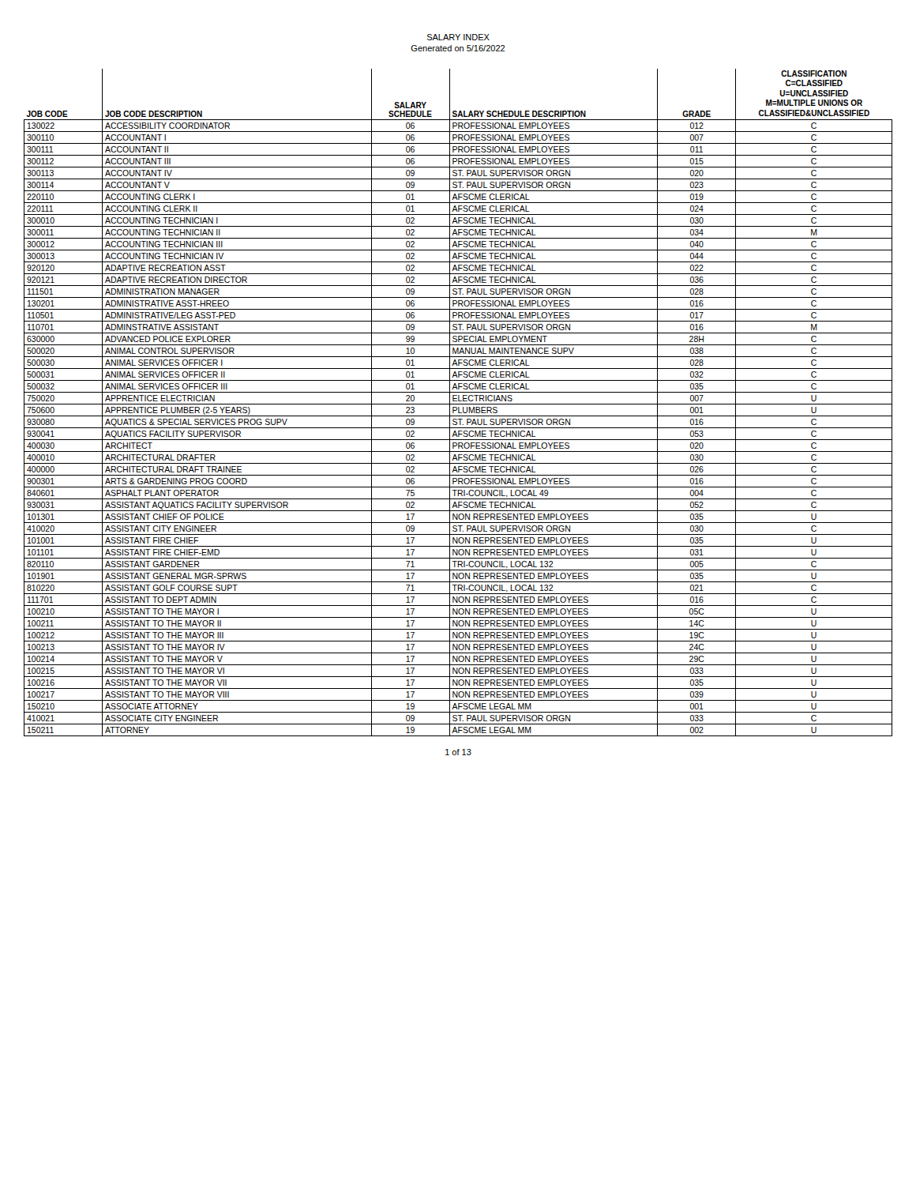SALARY INDEX
Generated on 5/16/2022
| JOB CODE | JOB CODE DESCRIPTION | SALARY SCHEDULE | SALARY SCHEDULE DESCRIPTION | GRADE | CLASSIFICATION C=CLASSIFIED U=UNCLASSIFIED M=MULTIPLE UNIONS OR CLASSIFIED&UNCLASSIFIED |
| --- | --- | --- | --- | --- | --- |
| 130022 | ACCESSIBILITY COORDINATOR | 06 | PROFESSIONAL EMPLOYEES | 012 | C |
| 300110 | ACCOUNTANT I | 06 | PROFESSIONAL EMPLOYEES | 007 | C |
| 300111 | ACCOUNTANT II | 06 | PROFESSIONAL EMPLOYEES | 011 | C |
| 300112 | ACCOUNTANT III | 06 | PROFESSIONAL EMPLOYEES | 015 | C |
| 300113 | ACCOUNTANT IV | 09 | ST. PAUL SUPERVISOR ORGN | 020 | C |
| 300114 | ACCOUNTANT V | 09 | ST. PAUL SUPERVISOR ORGN | 023 | C |
| 220110 | ACCOUNTING CLERK I | 01 | AFSCME CLERICAL | 019 | C |
| 220111 | ACCOUNTING CLERK II | 01 | AFSCME CLERICAL | 024 | C |
| 300010 | ACCOUNTING TECHNICIAN I | 02 | AFSCME TECHNICAL | 030 | C |
| 300011 | ACCOUNTING TECHNICIAN II | 02 | AFSCME TECHNICAL | 034 | M |
| 300012 | ACCOUNTING TECHNICIAN III | 02 | AFSCME TECHNICAL | 040 | C |
| 300013 | ACCOUNTING TECHNICIAN IV | 02 | AFSCME TECHNICAL | 044 | C |
| 920120 | ADAPTIVE RECREATION ASST | 02 | AFSCME TECHNICAL | 022 | C |
| 920121 | ADAPTIVE RECREATION DIRECTOR | 02 | AFSCME TECHNICAL | 036 | C |
| 111501 | ADMINISTRATION MANAGER | 09 | ST. PAUL SUPERVISOR ORGN | 028 | C |
| 130201 | ADMINISTRATIVE ASST-HREEO | 06 | PROFESSIONAL EMPLOYEES | 016 | C |
| 110501 | ADMINISTRATIVE/LEG ASST-PED | 06 | PROFESSIONAL EMPLOYEES | 017 | C |
| 110701 | ADMINSTRATIVE ASSISTANT | 09 | ST. PAUL SUPERVISOR ORGN | 016 | M |
| 630000 | ADVANCED POLICE EXPLORER | 99 | SPECIAL EMPLOYMENT | 28H | C |
| 500020 | ANIMAL CONTROL SUPERVISOR | 10 | MANUAL MAINTENANCE SUPV | 038 | C |
| 500030 | ANIMAL SERVICES OFFICER I | 01 | AFSCME CLERICAL | 028 | C |
| 500031 | ANIMAL SERVICES OFFICER II | 01 | AFSCME CLERICAL | 032 | C |
| 500032 | ANIMAL SERVICES OFFICER III | 01 | AFSCME CLERICAL | 035 | C |
| 750020 | APPRENTICE ELECTRICIAN | 20 | ELECTRICIANS | 007 | U |
| 750600 | APPRENTICE PLUMBER (2-5 YEARS) | 23 | PLUMBERS | 001 | U |
| 930080 | AQUATICS & SPECIAL SERVICES PROG SUPV | 09 | ST. PAUL SUPERVISOR ORGN | 016 | C |
| 930041 | AQUATICS FACILITY SUPERVISOR | 02 | AFSCME TECHNICAL | 053 | C |
| 400030 | ARCHITECT | 06 | PROFESSIONAL EMPLOYEES | 020 | C |
| 400010 | ARCHITECTURAL DRAFTER | 02 | AFSCME TECHNICAL | 030 | C |
| 400000 | ARCHITECTURAL DRAFT TRAINEE | 02 | AFSCME TECHNICAL | 026 | C |
| 900301 | ARTS & GARDENING PROG COORD | 06 | PROFESSIONAL EMPLOYEES | 016 | C |
| 840601 | ASPHALT PLANT OPERATOR | 75 | TRI-COUNCIL, LOCAL 49 | 004 | C |
| 930031 | ASSISTANT AQUATICS FACILITY SUPERVISOR | 02 | AFSCME TECHNICAL | 052 | C |
| 101301 | ASSISTANT CHIEF OF POLICE | 17 | NON REPRESENTED EMPLOYEES | 035 | U |
| 410020 | ASSISTANT CITY ENGINEER | 09 | ST. PAUL SUPERVISOR ORGN | 030 | C |
| 101001 | ASSISTANT FIRE CHIEF | 17 | NON REPRESENTED EMPLOYEES | 035 | U |
| 101101 | ASSISTANT FIRE CHIEF-EMD | 17 | NON REPRESENTED EMPLOYEES | 031 | U |
| 820110 | ASSISTANT GARDENER | 71 | TRI-COUNCIL, LOCAL 132 | 005 | C |
| 101901 | ASSISTANT GENERAL MGR-SPRWS | 17 | NON REPRESENTED EMPLOYEES | 035 | U |
| 810220 | ASSISTANT GOLF COURSE SUPT | 71 | TRI-COUNCIL, LOCAL 132 | 021 | C |
| 111701 | ASSISTANT TO DEPT ADMIN | 17 | NON REPRESENTED EMPLOYEES | 016 | C |
| 100210 | ASSISTANT TO THE MAYOR I | 17 | NON REPRESENTED EMPLOYEES | 05C | U |
| 100211 | ASSISTANT TO THE MAYOR II | 17 | NON REPRESENTED EMPLOYEES | 14C | U |
| 100212 | ASSISTANT TO THE MAYOR III | 17 | NON REPRESENTED EMPLOYEES | 19C | U |
| 100213 | ASSISTANT TO THE MAYOR IV | 17 | NON REPRESENTED EMPLOYEES | 24C | U |
| 100214 | ASSISTANT TO THE MAYOR V | 17 | NON REPRESENTED EMPLOYEES | 29C | U |
| 100215 | ASSISTANT TO THE MAYOR VI | 17 | NON REPRESENTED EMPLOYEES | 033 | U |
| 100216 | ASSISTANT TO THE MAYOR VII | 17 | NON REPRESENTED EMPLOYEES | 035 | U |
| 100217 | ASSISTANT TO THE MAYOR VIII | 17 | NON REPRESENTED EMPLOYEES | 039 | U |
| 150210 | ASSOCIATE ATTORNEY | 19 | AFSCME LEGAL MM | 001 | U |
| 410021 | ASSOCIATE CITY ENGINEER | 09 | ST. PAUL SUPERVISOR ORGN | 033 | C |
| 150211 | ATTORNEY | 19 | AFSCME LEGAL MM | 002 | U |
1 of 13